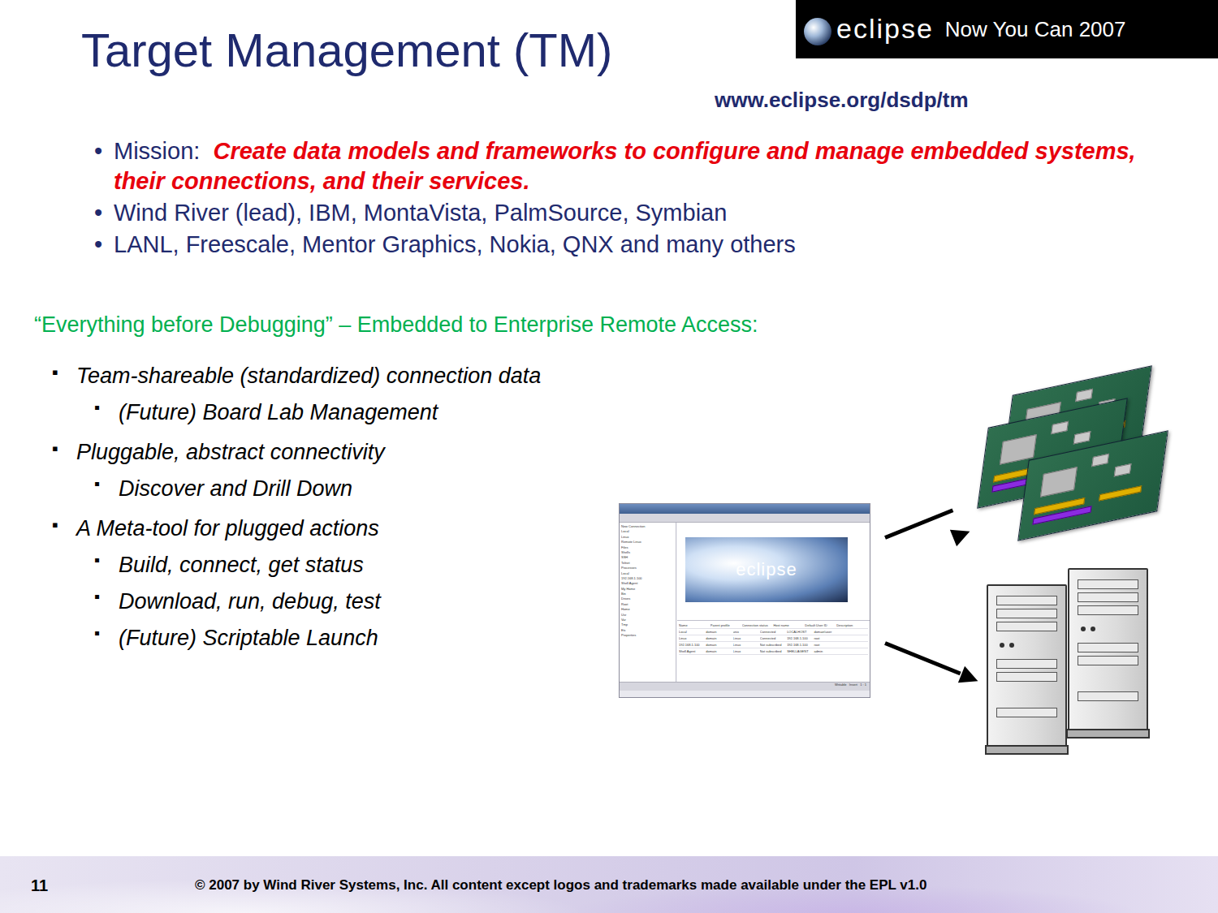eclipse Now You Can 2007
Target Management (TM)
www.eclipse.org/dsdp/tm
Mission: Create data models and frameworks to configure and manage embedded systems, their connections, and their services.
Wind River (lead), IBM, MontaVista, PalmSource, Symbian
LANL, Freescale, Mentor Graphics, Nokia, QNX and many others
“Everything before Debugging” – Embedded to Enterprise Remote Access:
Team-shareable (standardized) connection data
(Future) Board Lab Management
Pluggable, abstract connectivity
Discover and Drill Down
A Meta-tool for plugged actions
Build, connect, get status
Download, run, debug, test
(Future) Scriptable Launch
New Connection
Local
Linux
Remote Linux
Files
Shells
SSH
Telnet
Processes
Local
192.168.1.100
Shell Agent
My Home
Bin
Drives
Root
Home
Usr
Var
Tmp
Etc
Properties
eclipse
Name
Parent profile
Connection status
Host name
Default User ID
Description
Local
domain
unix
Connected
LOCALHOST
domain\user
Linux
domain
Linux
Connected
192.168.1.100
root
192.168.1.100
domain
Linux
Not subscribed
192.168.1.100
root
Shell Agent
domain
Linux
Not subscribed
SHELLAGENT
admin
Writable Insert 1 : 1
11
© 2007 by Wind River Systems, Inc. All content except logos and trademarks made available under the EPL v1.0